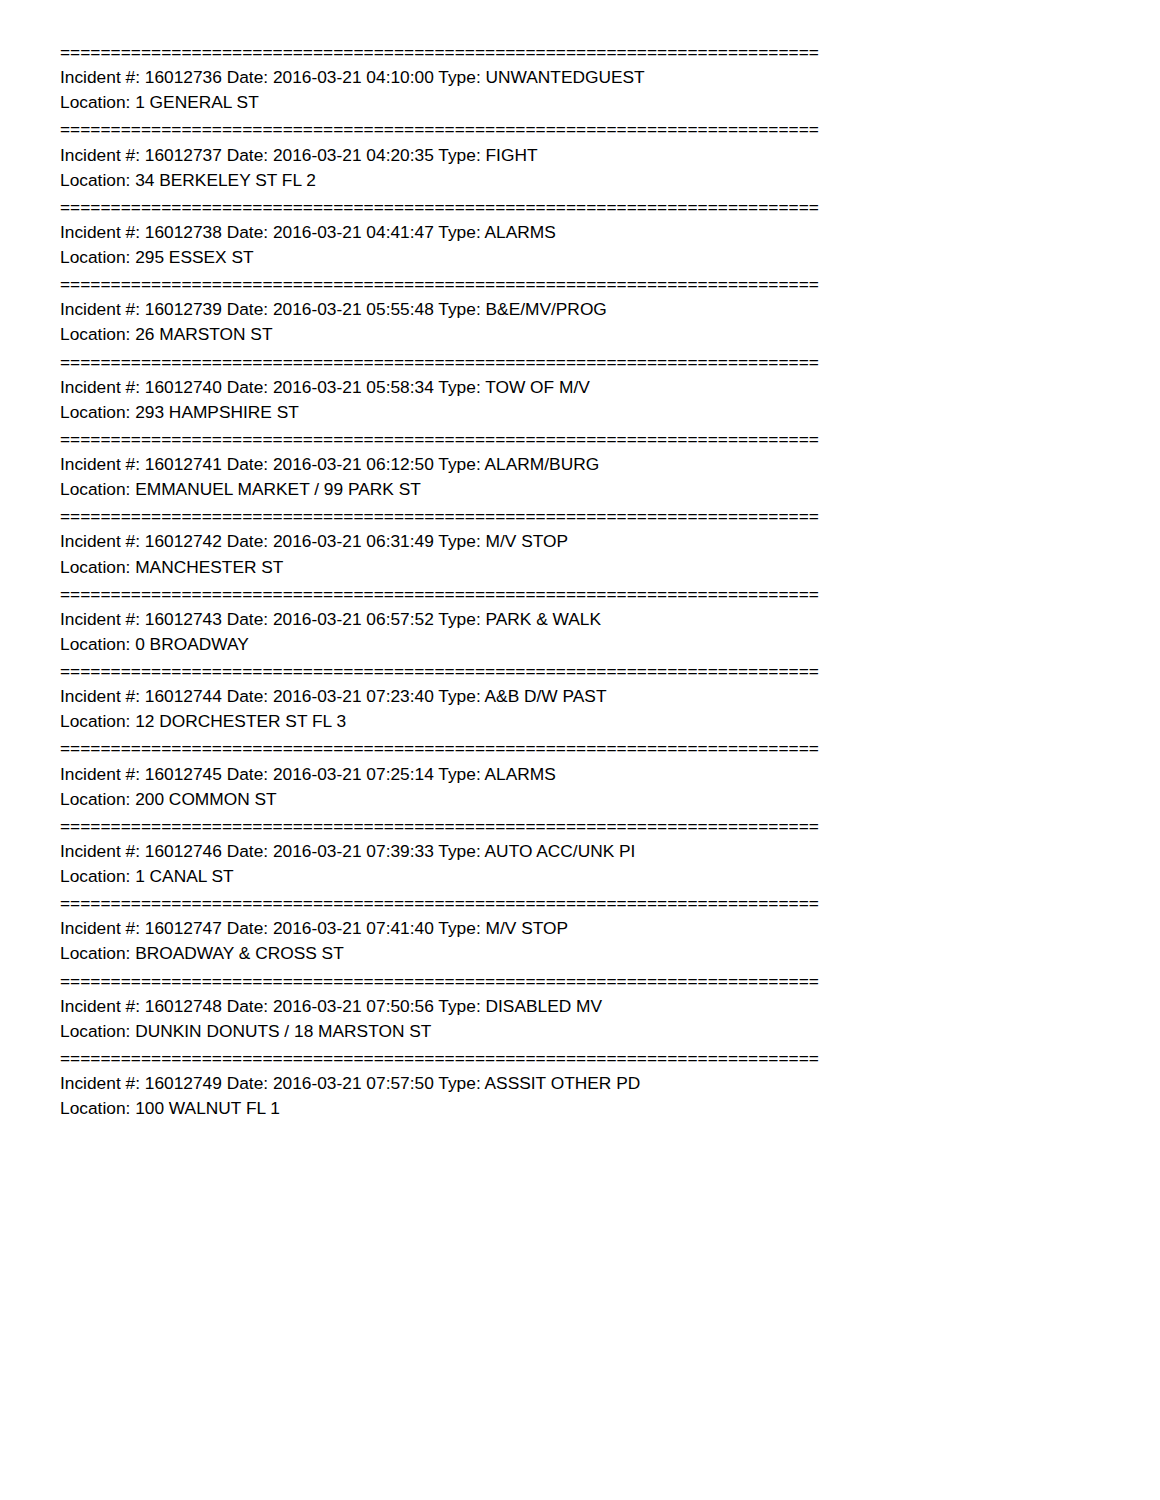===========================================================================
Incident #: 16012736 Date: 2016-03-21 04:10:00 Type: UNWANTEDGUEST
Location: 1 GENERAL ST
===========================================================================
Incident #: 16012737 Date: 2016-03-21 04:20:35 Type: FIGHT
Location: 34 BERKELEY ST FL 2
===========================================================================
Incident #: 16012738 Date: 2016-03-21 04:41:47 Type: ALARMS
Location: 295 ESSEX ST
===========================================================================
Incident #: 16012739 Date: 2016-03-21 05:55:48 Type: B&E/MV/PROG
Location: 26 MARSTON ST
===========================================================================
Incident #: 16012740 Date: 2016-03-21 05:58:34 Type: TOW OF M/V
Location: 293 HAMPSHIRE ST
===========================================================================
Incident #: 16012741 Date: 2016-03-21 06:12:50 Type: ALARM/BURG
Location: EMMANUEL MARKET / 99 PARK ST
===========================================================================
Incident #: 16012742 Date: 2016-03-21 06:31:49 Type: M/V STOP
Location: MANCHESTER ST
===========================================================================
Incident #: 16012743 Date: 2016-03-21 06:57:52 Type: PARK & WALK
Location: 0 BROADWAY
===========================================================================
Incident #: 16012744 Date: 2016-03-21 07:23:40 Type: A&B D/W PAST
Location: 12 DORCHESTER ST FL 3
===========================================================================
Incident #: 16012745 Date: 2016-03-21 07:25:14 Type: ALARMS
Location: 200 COMMON ST
===========================================================================
Incident #: 16012746 Date: 2016-03-21 07:39:33 Type: AUTO ACC/UNK PI
Location: 1 CANAL ST
===========================================================================
Incident #: 16012747 Date: 2016-03-21 07:41:40 Type: M/V STOP
Location: BROADWAY & CROSS ST
===========================================================================
Incident #: 16012748 Date: 2016-03-21 07:50:56 Type: DISABLED MV
Location: DUNKIN DONUTS / 18 MARSTON ST
===========================================================================
Incident #: 16012749 Date: 2016-03-21 07:57:50 Type: ASSSIT OTHER PD
Location: 100 WALNUT FL 1